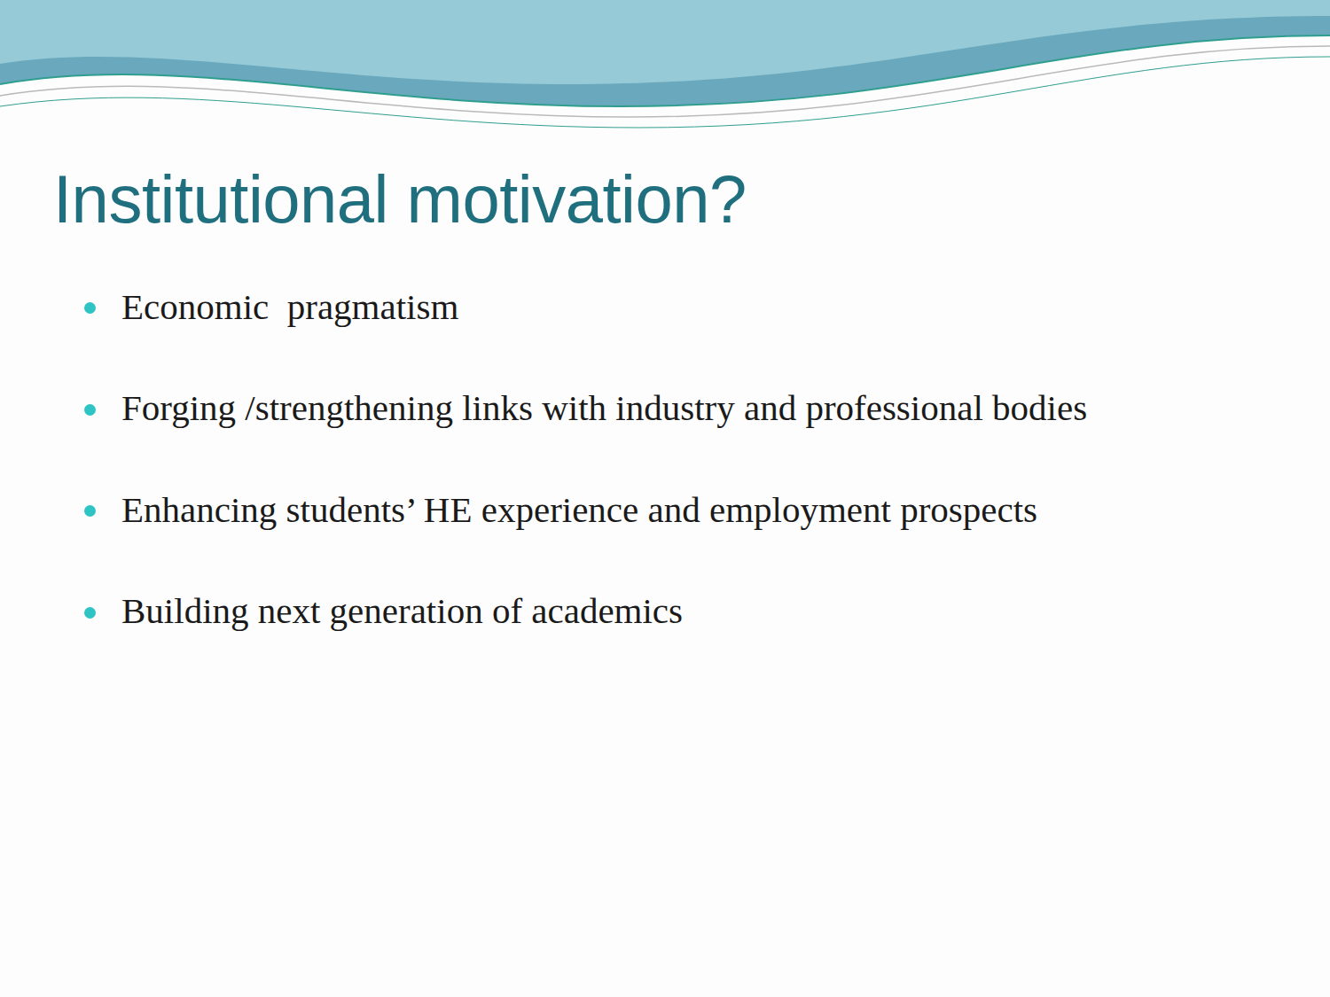Institutional motivation?
Economic pragmatism
Forging /strengthening links with industry and professional bodies
Enhancing students’ HE experience and employment prospects
Building next generation of academics